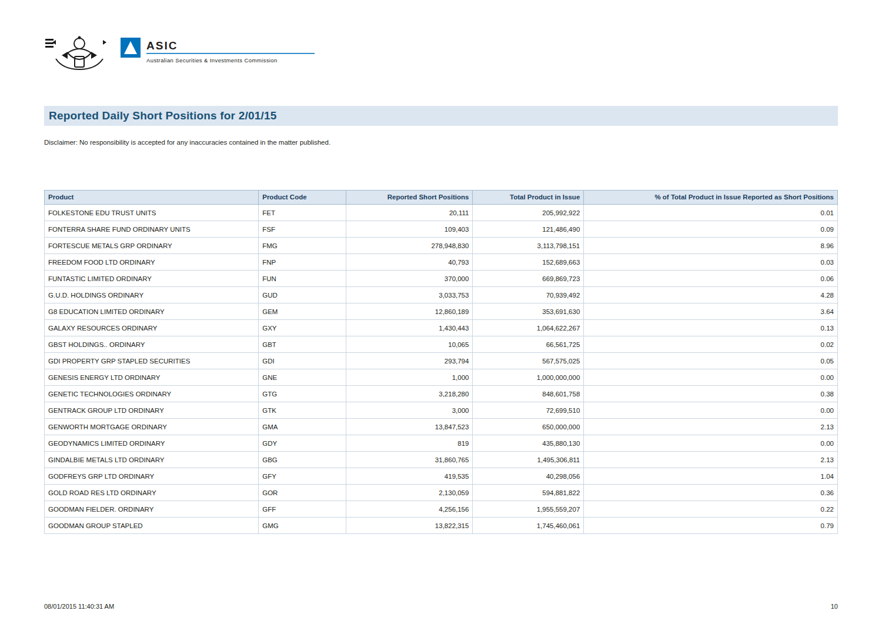ASIC Australian Securities & Investments Commission
Reported Daily Short Positions for 2/01/15
Disclaimer: No responsibility is accepted for any inaccuracies contained in the matter published.
| Product | Product Code | Reported Short Positions | Total Product in Issue | % of Total Product in Issue Reported as Short Positions |
| --- | --- | --- | --- | --- |
| FOLKESTONE EDU TRUST UNITS | FET | 20,111 | 205,992,922 | 0.01 |
| FONTERRA SHARE FUND ORDINARY UNITS | FSF | 109,403 | 121,486,490 | 0.09 |
| FORTESCUE METALS GRP ORDINARY | FMG | 278,948,830 | 3,113,798,151 | 8.96 |
| FREEDOM FOOD LTD ORDINARY | FNP | 40,793 | 152,689,663 | 0.03 |
| FUNTASTIC LIMITED ORDINARY | FUN | 370,000 | 669,869,723 | 0.06 |
| G.U.D. HOLDINGS ORDINARY | GUD | 3,033,753 | 70,939,492 | 4.28 |
| G8 EDUCATION LIMITED ORDINARY | GEM | 12,860,189 | 353,691,630 | 3.64 |
| GALAXY RESOURCES ORDINARY | GXY | 1,430,443 | 1,064,622,267 | 0.13 |
| GBST HOLDINGS.. ORDINARY | GBT | 10,065 | 66,561,725 | 0.02 |
| GDI PROPERTY GRP STAPLED SECURITIES | GDI | 293,794 | 567,575,025 | 0.05 |
| GENESIS ENERGY LTD ORDINARY | GNE | 1,000 | 1,000,000,000 | 0.00 |
| GENETIC TECHNOLOGIES ORDINARY | GTG | 3,218,280 | 848,601,758 | 0.38 |
| GENTRACK GROUP LTD ORDINARY | GTK | 3,000 | 72,699,510 | 0.00 |
| GENWORTH MORTGAGE ORDINARY | GMA | 13,847,523 | 650,000,000 | 2.13 |
| GEODYNAMICS LIMITED ORDINARY | GDY | 819 | 435,880,130 | 0.00 |
| GINDALBIE METALS LTD ORDINARY | GBG | 31,860,765 | 1,495,306,811 | 2.13 |
| GODFREYS GRP LTD ORDINARY | GFY | 419,535 | 40,298,056 | 1.04 |
| GOLD ROAD RES LTD ORDINARY | GOR | 2,130,059 | 594,881,822 | 0.36 |
| GOODMAN FIELDER. ORDINARY | GFF | 4,256,156 | 1,955,559,207 | 0.22 |
| GOODMAN GROUP STAPLED | GMG | 13,822,315 | 1,745,460,061 | 0.79 |
08/01/2015 11:40:31 AM 10